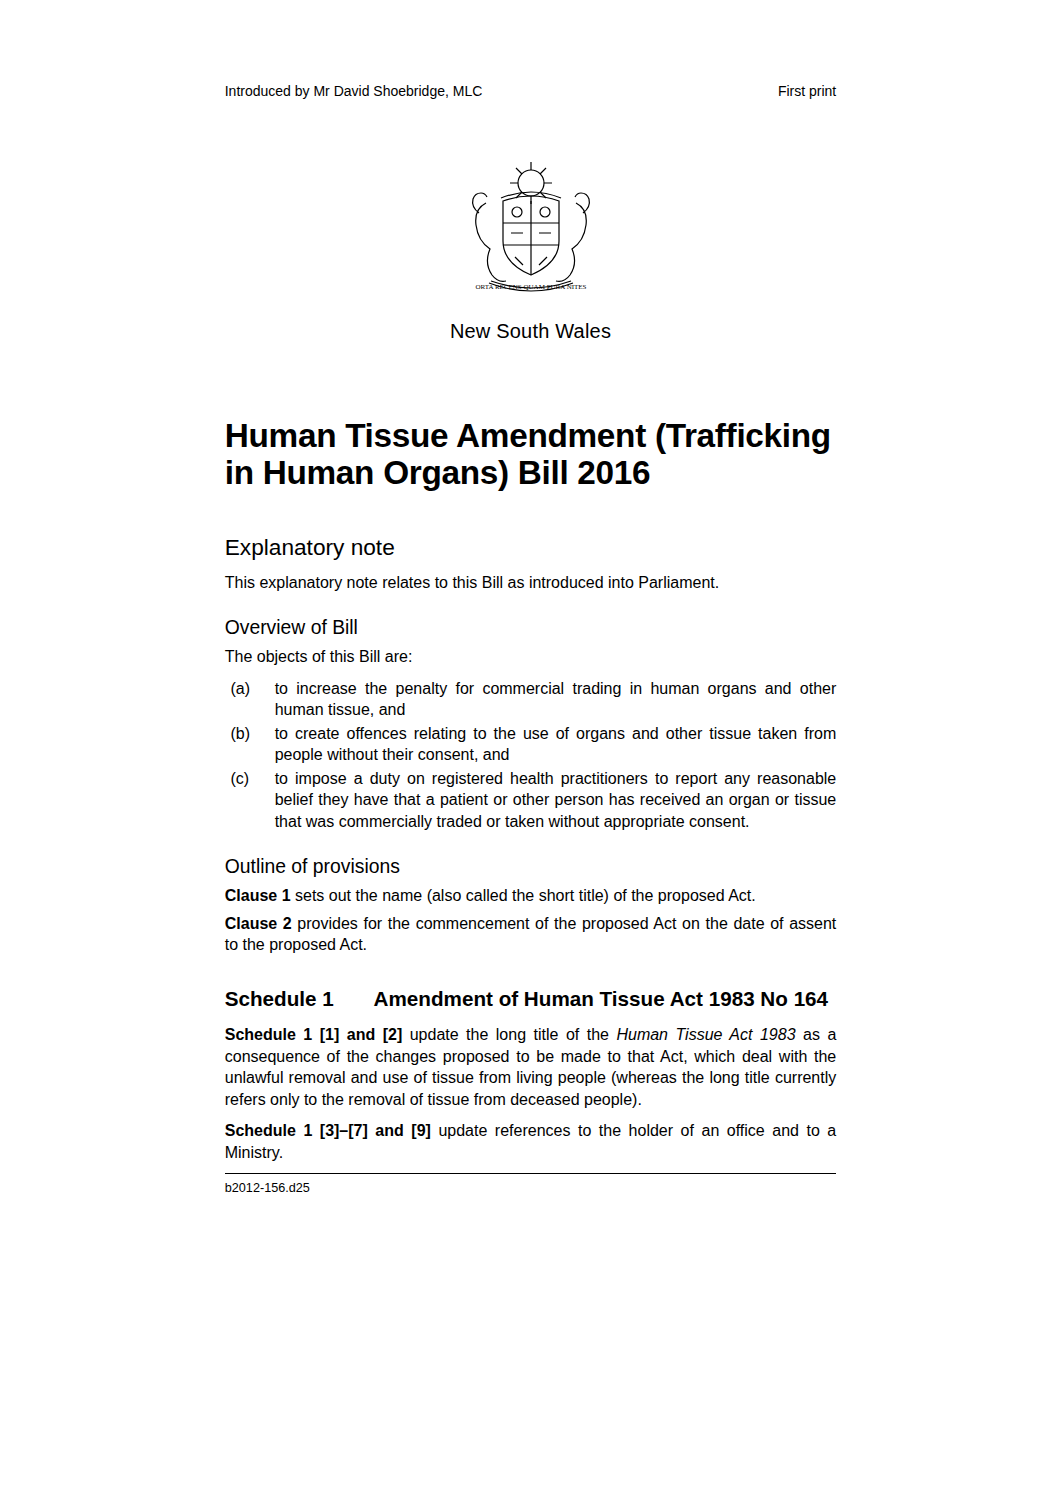Introduced by Mr David Shoebridge, MLC
First print
New South Wales
Human Tissue Amendment (Trafficking in Human Organs) Bill 2016
Explanatory note
This explanatory note relates to this Bill as introduced into Parliament.
Overview of Bill
The objects of this Bill are:
(a) to increase the penalty for commercial trading in human organs and other human tissue, and
(b) to create offences relating to the use of organs and other tissue taken from people without their consent, and
(c) to impose a duty on registered health practitioners to report any reasonable belief they have that a patient or other person has received an organ or tissue that was commercially traded or taken without appropriate consent.
Outline of provisions
Clause 1 sets out the name (also called the short title) of the proposed Act.
Clause 2 provides for the commencement of the proposed Act on the date of assent to the proposed Act.
Schedule 1
Amendment of Human Tissue Act 1983 No 164
Schedule 1 [1] and [2] update the long title of the Human Tissue Act 1983 as a consequence of the changes proposed to be made to that Act, which deal with the unlawful removal and use of tissue from living people (whereas the long title currently refers only to the removal of tissue from deceased people).
Schedule 1 [3]–[7] and [9] update references to the holder of an office and to a Ministry.
b2012-156.d25